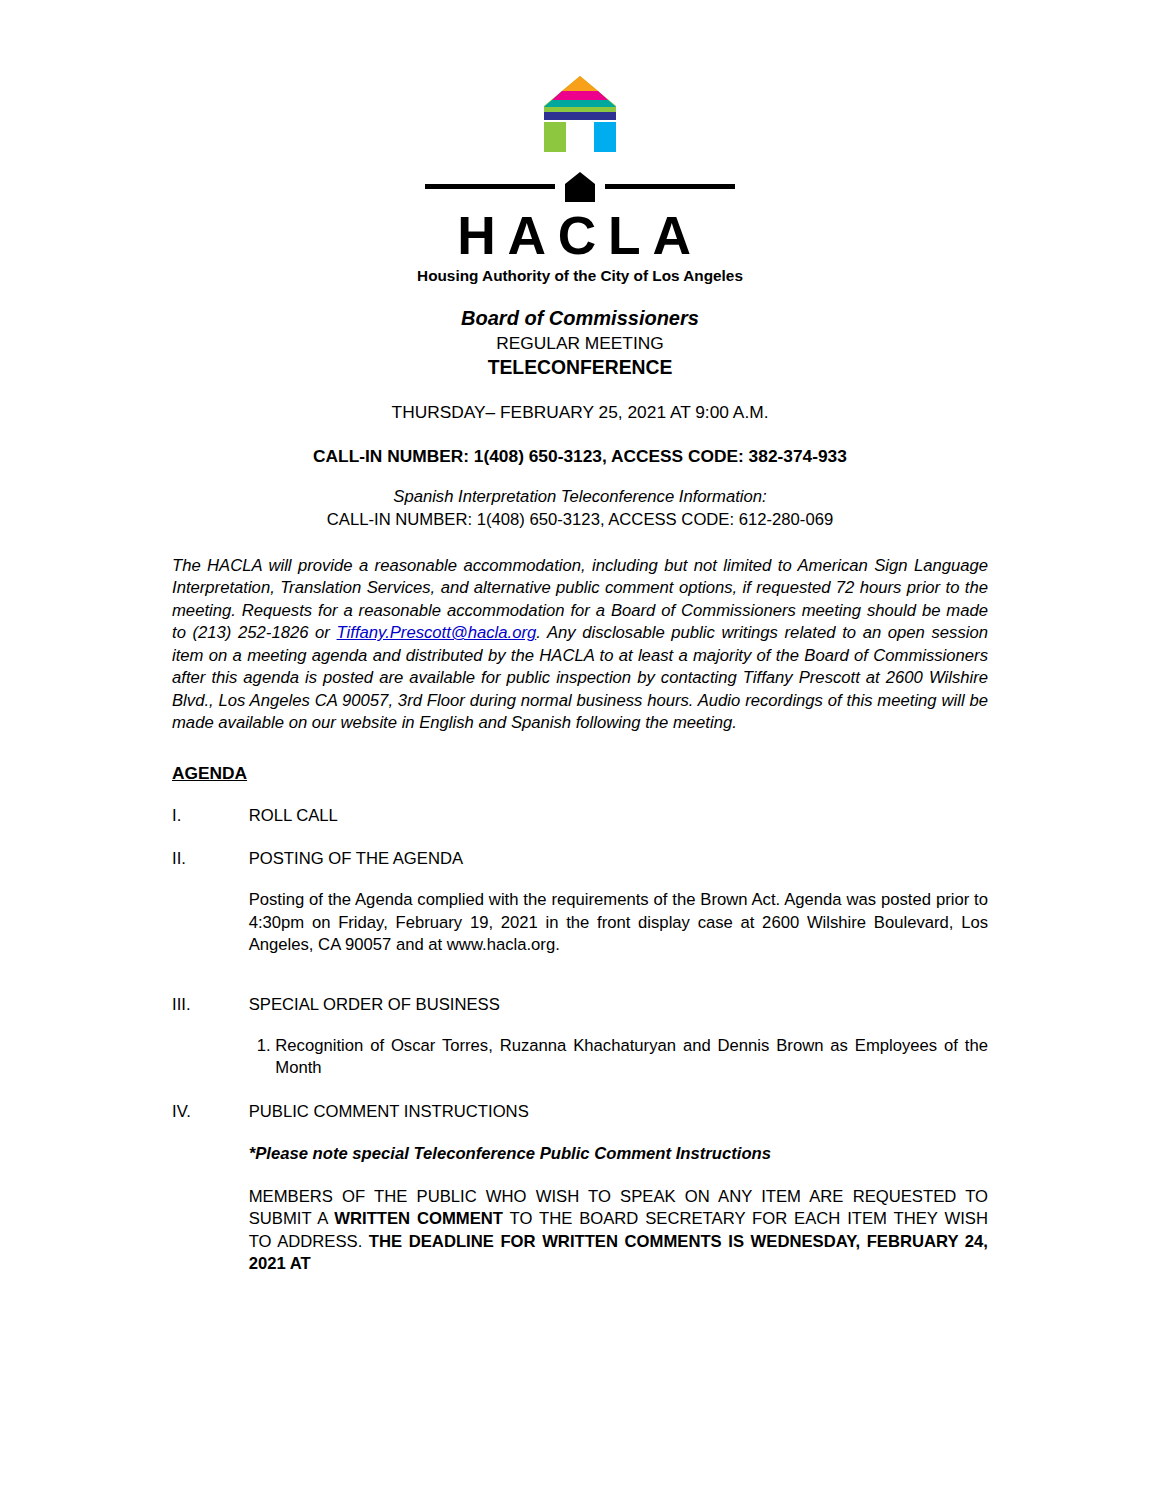HACLA
Housing Authority of the City of Los Angeles
Board of Commissioners
REGULAR MEETING
TELECONFERENCE
THURSDAY– FEBRUARY 25, 2021 AT 9:00 A.M.
CALL-IN NUMBER: 1(408) 650-3123, ACCESS CODE: 382-374-933
Spanish Interpretation Teleconference Information:
CALL-IN NUMBER: 1(408) 650-3123, ACCESS CODE: 612-280-069
The HACLA will provide a reasonable accommodation, including but not limited to American Sign Language Interpretation, Translation Services, and alternative public comment options, if requested 72 hours prior to the meeting. Requests for a reasonable accommodation for a Board of Commissioners meeting should be made to (213) 252-1826 or Tiffany.Prescott@hacla.org. Any disclosable public writings related to an open session item on a meeting agenda and distributed by the HACLA to at least a majority of the Board of Commissioners after this agenda is posted are available for public inspection by contacting Tiffany Prescott at 2600 Wilshire Blvd., Los Angeles CA 90057, 3rd Floor during normal business hours. Audio recordings of this meeting will be made available on our website in English and Spanish following the meeting.
AGENDA
I. ROLL CALL
II.
POSTING OF THE AGENDA
Posting of the Agenda complied with the requirements of the Brown Act. Agenda was posted prior to 4:30pm on Friday, February 19, 2021 in the front display case at 2600 Wilshire Boulevard, Los Angeles, CA 90057 and at www.hacla.org.
III.
SPECIAL ORDER OF BUSINESS
Recognition of Oscar Torres, Ruzanna Khachaturyan and Dennis Brown as Employees of the Month
IV.
PUBLIC COMMENT INSTRUCTIONS
*Please note special Teleconference Public Comment Instructions
MEMBERS OF THE PUBLIC WHO WISH TO SPEAK ON ANY ITEM ARE REQUESTED TO SUBMIT A WRITTEN COMMENT TO THE BOARD SECRETARY FOR EACH ITEM THEY WISH TO ADDRESS. THE DEADLINE FOR WRITTEN COMMENTS IS WEDNESDAY, FEBRUARY 24, 2021 AT